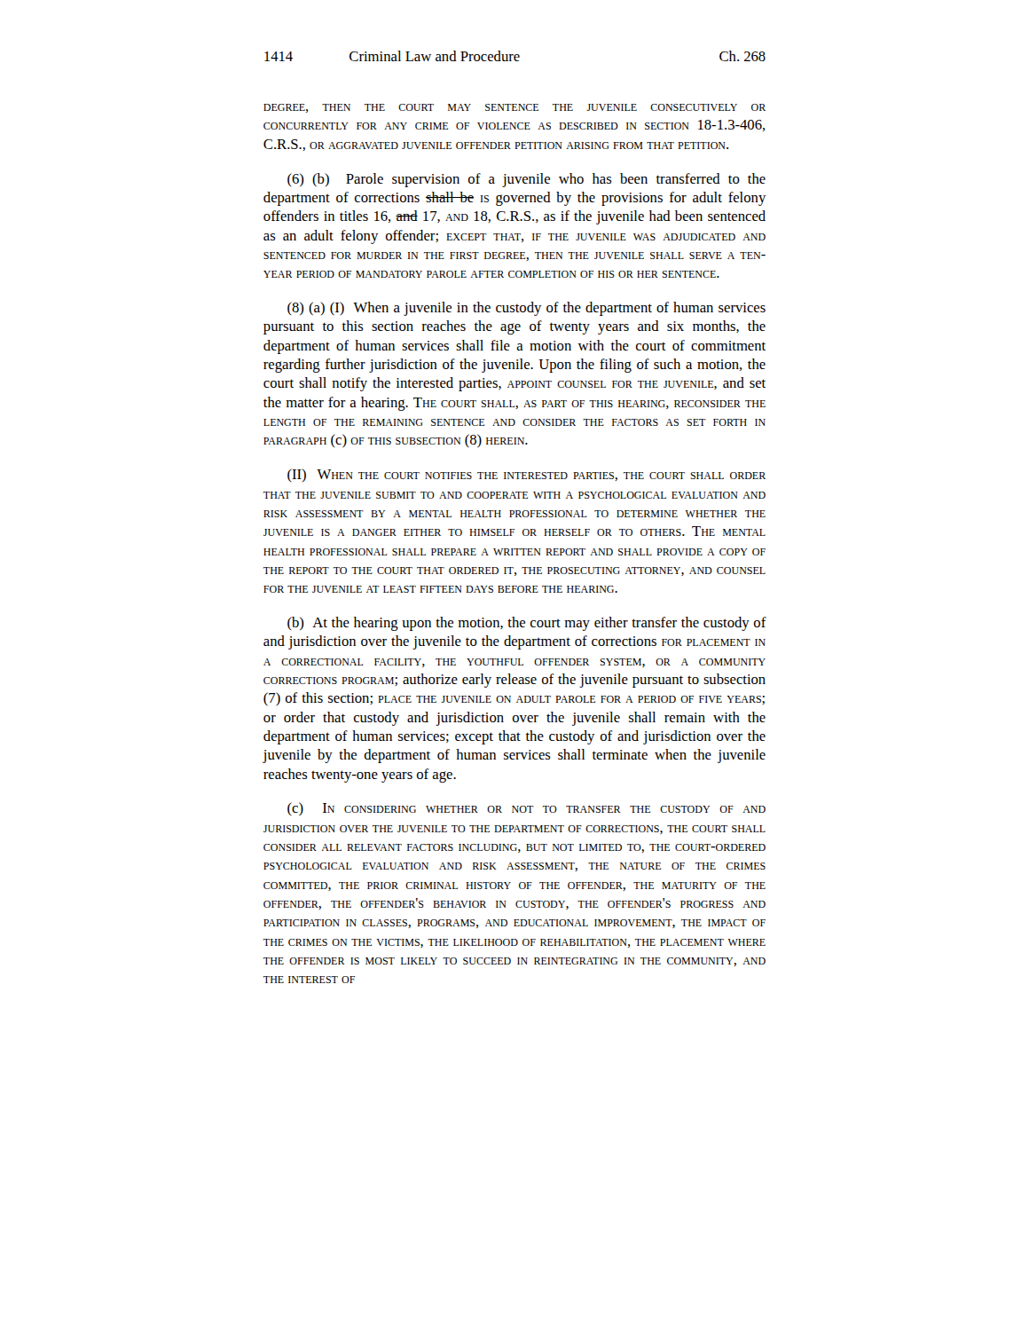1414
Criminal Law and Procedure
Ch. 268
degree, then the court may sentence the juvenile consecutively or concurrently for any crime of violence as described in section 18-1.3-406, C.R.S., or aggravated juvenile offender petition arising from that petition.
(6) (b) Parole supervision of a juvenile who has been transferred to the department of corrections shall be is governed by the provisions for adult felony offenders in titles 16, and 17, and 18, C.R.S., as if the juvenile had been sentenced as an adult felony offender; except that, if the juvenile was adjudicated and sentenced for murder in the first degree, then the juvenile shall serve a ten-year period of mandatory parole after completion of his or her sentence.
(8) (a) (I) When a juvenile in the custody of the department of human services pursuant to this section reaches the age of twenty years and six months, the department of human services shall file a motion with the court of commitment regarding further jurisdiction of the juvenile. Upon the filing of such a motion, the court shall notify the interested parties, appoint counsel for the juvenile, and set the matter for a hearing. The court shall, as part of this hearing, reconsider the length of the remaining sentence and consider the factors as set forth in paragraph (c) of this subsection (8) herein.
(II) When the court notifies the interested parties, the court shall order that the juvenile submit to and cooperate with a psychological evaluation and risk assessment by a mental health professional to determine whether the juvenile is a danger either to himself or herself or to others. The mental health professional shall prepare a written report and shall provide a copy of the report to the court that ordered it, the prosecuting attorney, and counsel for the juvenile at least fifteen days before the hearing.
(b) At the hearing upon the motion, the court may either transfer the custody of and jurisdiction over the juvenile to the department of corrections for placement in a correctional facility, the youthful offender system, or a community corrections program; authorize early release of the juvenile pursuant to subsection (7) of this section; place the juvenile on adult parole for a period of five years; or order that custody and jurisdiction over the juvenile shall remain with the department of human services; except that the custody of and jurisdiction over the juvenile by the department of human services shall terminate when the juvenile reaches twenty-one years of age.
(c) In considering whether or not to transfer the custody of and jurisdiction over the juvenile to the department of corrections, the court shall consider all relevant factors including, but not limited to, the court-ordered psychological evaluation and risk assessment, the nature of the crimes committed, the prior criminal history of the offender, the maturity of the offender, the offender's behavior in custody, the offender's progress and participation in classes, programs, and educational improvement, the impact of the crimes on the victims, the likelihood of rehabilitation, the placement where the offender is most likely to succeed in reintegrating in the community, and the interest of